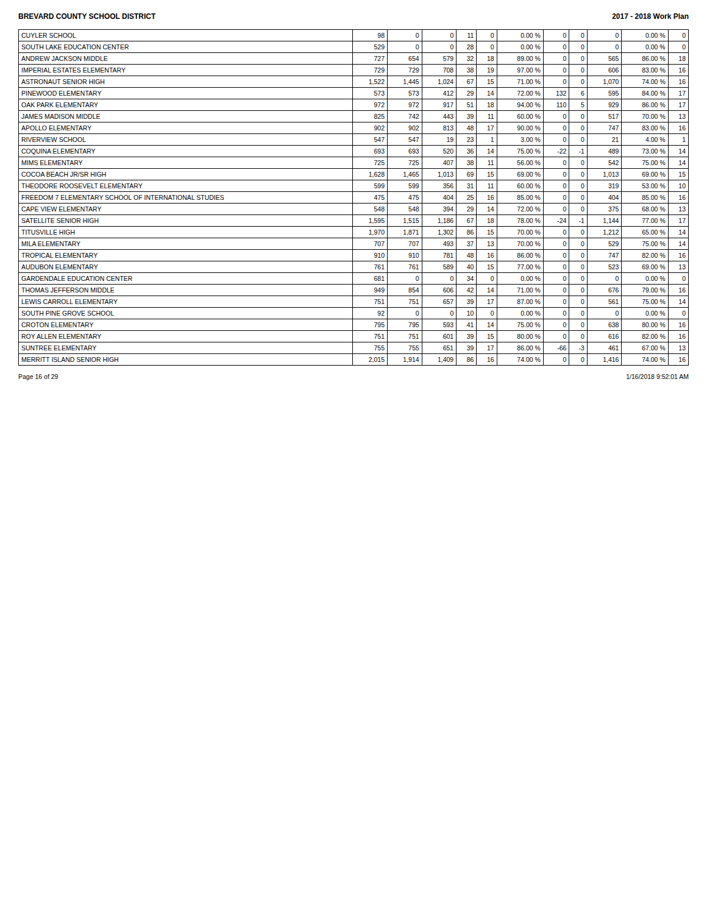BREVARD COUNTY SCHOOL DISTRICT 2017 - 2018 Work Plan
| CUYLER SCHOOL | 98 | 0 | 0 | 11 | 0 | 0.00 % | 0 | 0 | 0 | 0.00 % | 0 |
| SOUTH LAKE EDUCATION CENTER | 529 | 0 | 0 | 28 | 0 | 0.00 % | 0 | 0 | 0 | 0.00 % | 0 |
| ANDREW JACKSON MIDDLE | 727 | 654 | 579 | 32 | 18 | 89.00 % | 0 | 0 | 565 | 86.00 % | 18 |
| IMPERIAL ESTATES ELEMENTARY | 729 | 729 | 708 | 38 | 19 | 97.00 % | 0 | 0 | 606 | 83.00 % | 16 |
| ASTRONAUT SENIOR HIGH | 1,522 | 1,445 | 1,024 | 67 | 15 | 71.00 % | 0 | 0 | 1,070 | 74.00 % | 16 |
| PINEWOOD ELEMENTARY | 573 | 573 | 412 | 29 | 14 | 72.00 % | 132 | 6 | 595 | 84.00 % | 17 |
| OAK PARK ELEMENTARY | 972 | 972 | 917 | 51 | 18 | 94.00 % | 110 | 5 | 929 | 86.00 % | 17 |
| JAMES MADISON MIDDLE | 825 | 742 | 443 | 39 | 11 | 60.00 % | 0 | 0 | 517 | 70.00 % | 13 |
| APOLLO ELEMENTARY | 902 | 902 | 813 | 48 | 17 | 90.00 % | 0 | 0 | 747 | 83.00 % | 16 |
| RIVERVIEW SCHOOL | 547 | 547 | 19 | 23 | 1 | 3.00 % | 0 | 0 | 21 | 4.00 % | 1 |
| COQUINA ELEMENTARY | 693 | 693 | 520 | 36 | 14 | 75.00 % | -22 | -1 | 489 | 73.00 % | 14 |
| MIMS ELEMENTARY | 725 | 725 | 407 | 38 | 11 | 56.00 % | 0 | 0 | 542 | 75.00 % | 14 |
| COCOA BEACH JR/SR HIGH | 1,628 | 1,465 | 1,013 | 69 | 15 | 69.00 % | 0 | 0 | 1,013 | 69.00 % | 15 |
| THEODORE ROOSEVELT ELEMENTARY | 599 | 599 | 356 | 31 | 11 | 60.00 % | 0 | 0 | 319 | 53.00 % | 10 |
| FREEDOM 7 ELEMENTARY SCHOOL OF INTERNATIONAL STUDIES | 475 | 475 | 404 | 25 | 16 | 85.00 % | 0 | 0 | 404 | 85.00 % | 16 |
| CAPE VIEW ELEMENTARY | 548 | 548 | 394 | 29 | 14 | 72.00 % | 0 | 0 | 375 | 68.00 % | 13 |
| SATELLITE SENIOR HIGH | 1,595 | 1,515 | 1,186 | 67 | 18 | 78.00 % | -24 | -1 | 1,144 | 77.00 % | 17 |
| TITUSVILLE HIGH | 1,970 | 1,871 | 1,302 | 86 | 15 | 70.00 % | 0 | 0 | 1,212 | 65.00 % | 14 |
| MILA ELEMENTARY | 707 | 707 | 493 | 37 | 13 | 70.00 % | 0 | 0 | 529 | 75.00 % | 14 |
| TROPICAL ELEMENTARY | 910 | 910 | 781 | 48 | 16 | 86.00 % | 0 | 0 | 747 | 82.00 % | 16 |
| AUDUBON ELEMENTARY | 761 | 761 | 589 | 40 | 15 | 77.00 % | 0 | 0 | 523 | 69.00 % | 13 |
| GARDENDALE EDUCATION CENTER | 681 | 0 | 0 | 34 | 0 | 0.00 % | 0 | 0 | 0 | 0.00 % | 0 |
| THOMAS JEFFERSON MIDDLE | 949 | 854 | 606 | 42 | 14 | 71.00 % | 0 | 0 | 676 | 79.00 % | 16 |
| LEWIS CARROLL ELEMENTARY | 751 | 751 | 657 | 39 | 17 | 87.00 % | 0 | 0 | 561 | 75.00 % | 14 |
| SOUTH PINE GROVE SCHOOL | 92 | 0 | 0 | 10 | 0 | 0.00 % | 0 | 0 | 0 | 0.00 % | 0 |
| CROTON ELEMENTARY | 795 | 795 | 593 | 41 | 14 | 75.00 % | 0 | 0 | 638 | 80.00 % | 16 |
| ROY ALLEN ELEMENTARY | 751 | 751 | 601 | 39 | 15 | 80.00 % | 0 | 0 | 616 | 82.00 % | 16 |
| SUNTREE ELEMENTARY | 755 | 755 | 651 | 39 | 17 | 86.00 % | -66 | -3 | 461 | 67.00 % | 13 |
| MERRITT ISLAND SENIOR HIGH | 2,015 | 1,914 | 1,409 | 86 | 16 | 74.00 % | 0 | 0 | 1,416 | 74.00 % | 16 |
Page 16 of 29 1/16/2018 9:52:01 AM